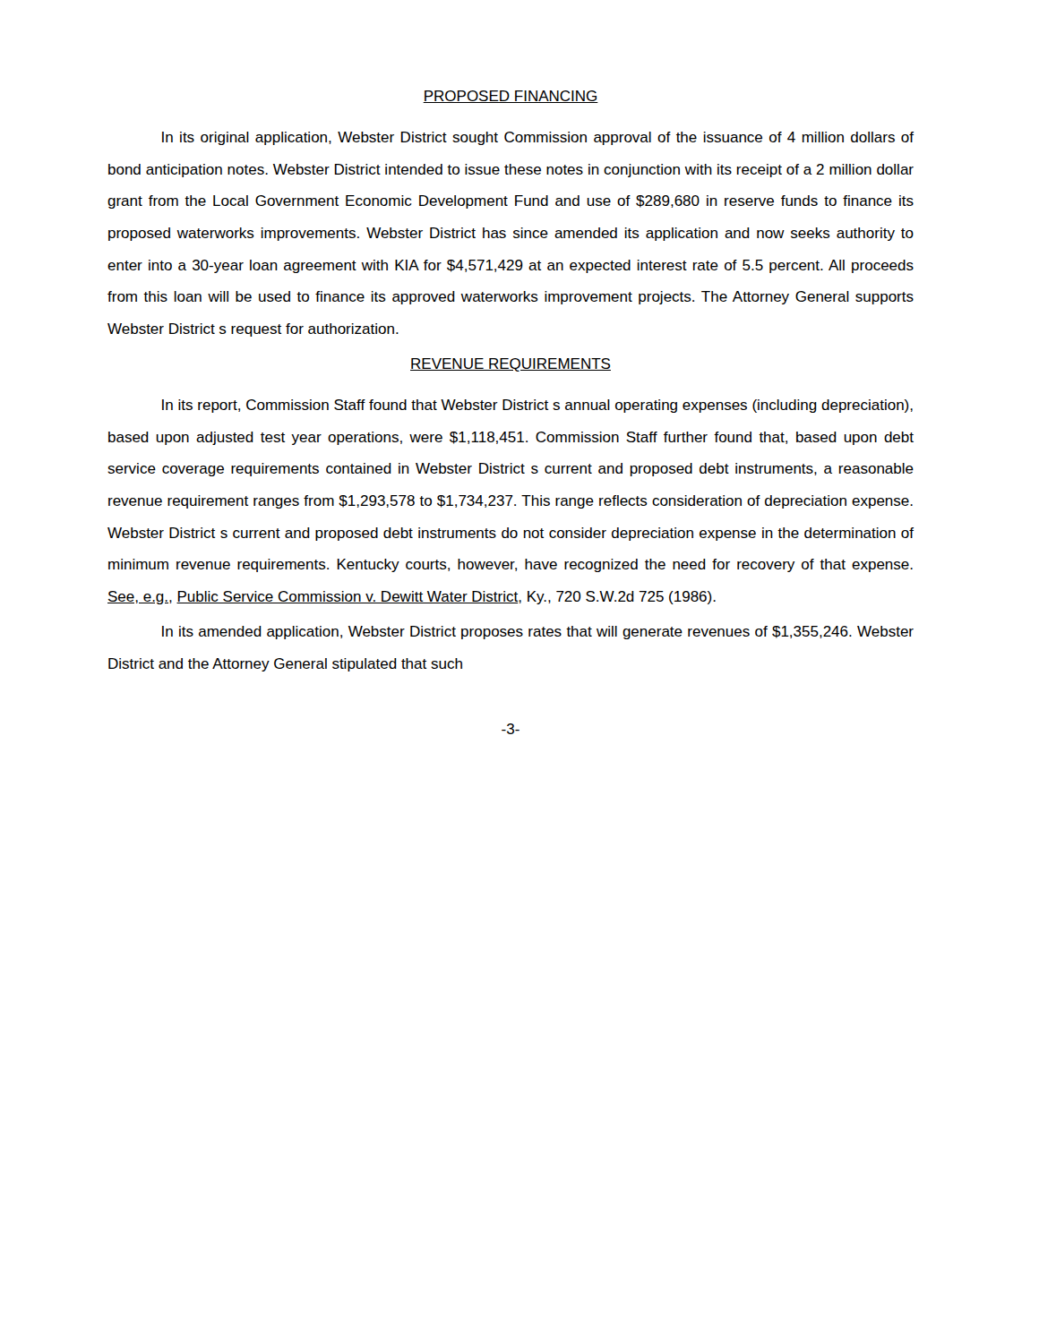PROPOSED FINANCING
In its original application, Webster District sought Commission approval of the issuance of 4 million dollars of bond anticipation notes. Webster District intended to issue these notes in conjunction with its receipt of a 2 million dollar grant from the Local Government Economic Development Fund and use of $289,680 in reserve funds to finance its proposed waterworks improvements. Webster District has since amended its application and now seeks authority to enter into a 30-year loan agreement with KIA for $4,571,429 at an expected interest rate of 5.5 percent. All proceeds from this loan will be used to finance its approved waterworks improvement projects. The Attorney General supports Webster District s request for authorization.
REVENUE REQUIREMENTS
In its report, Commission Staff found that Webster District s annual operating expenses (including depreciation), based upon adjusted test year operations, were $1,118,451. Commission Staff further found that, based upon debt service coverage requirements contained in Webster District s current and proposed debt instruments, a reasonable revenue requirement ranges from $1,293,578 to $1,734,237. This range reflects consideration of depreciation expense. Webster District s current and proposed debt instruments do not consider depreciation expense in the determination of minimum revenue requirements. Kentucky courts, however, have recognized the need for recovery of that expense. See, e.g., Public Service Commission v. Dewitt Water District, Ky., 720 S.W.2d 725 (1986).
In its amended application, Webster District proposes rates that will generate revenues of $1,355,246. Webster District and the Attorney General stipulated that such
-3-